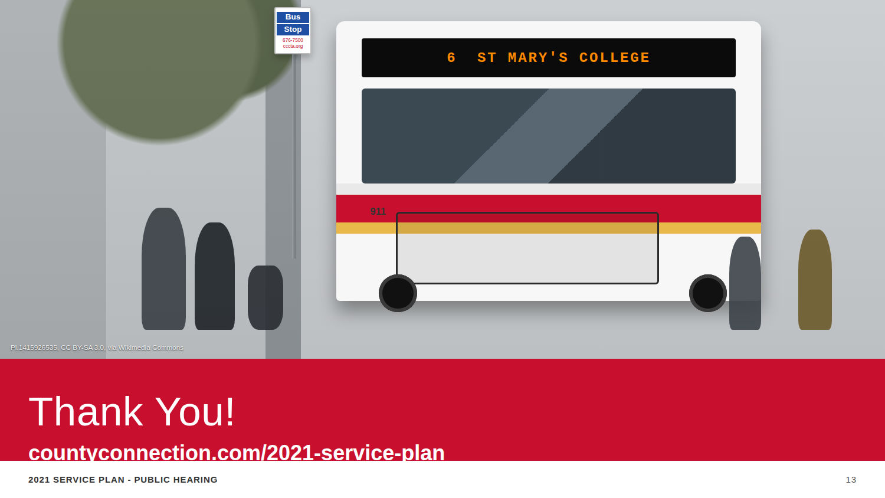Bus Stop 676-7500
cccta.org
6 ST MARY'S COLLEGE
911
Pi.1415926535, CC BY-SA 3.0, via Wikimedia Commons
Thank You!
countyconnection.com/2021-service-plan
2021 SERVICE PLAN - PUBLIC HEARING 13